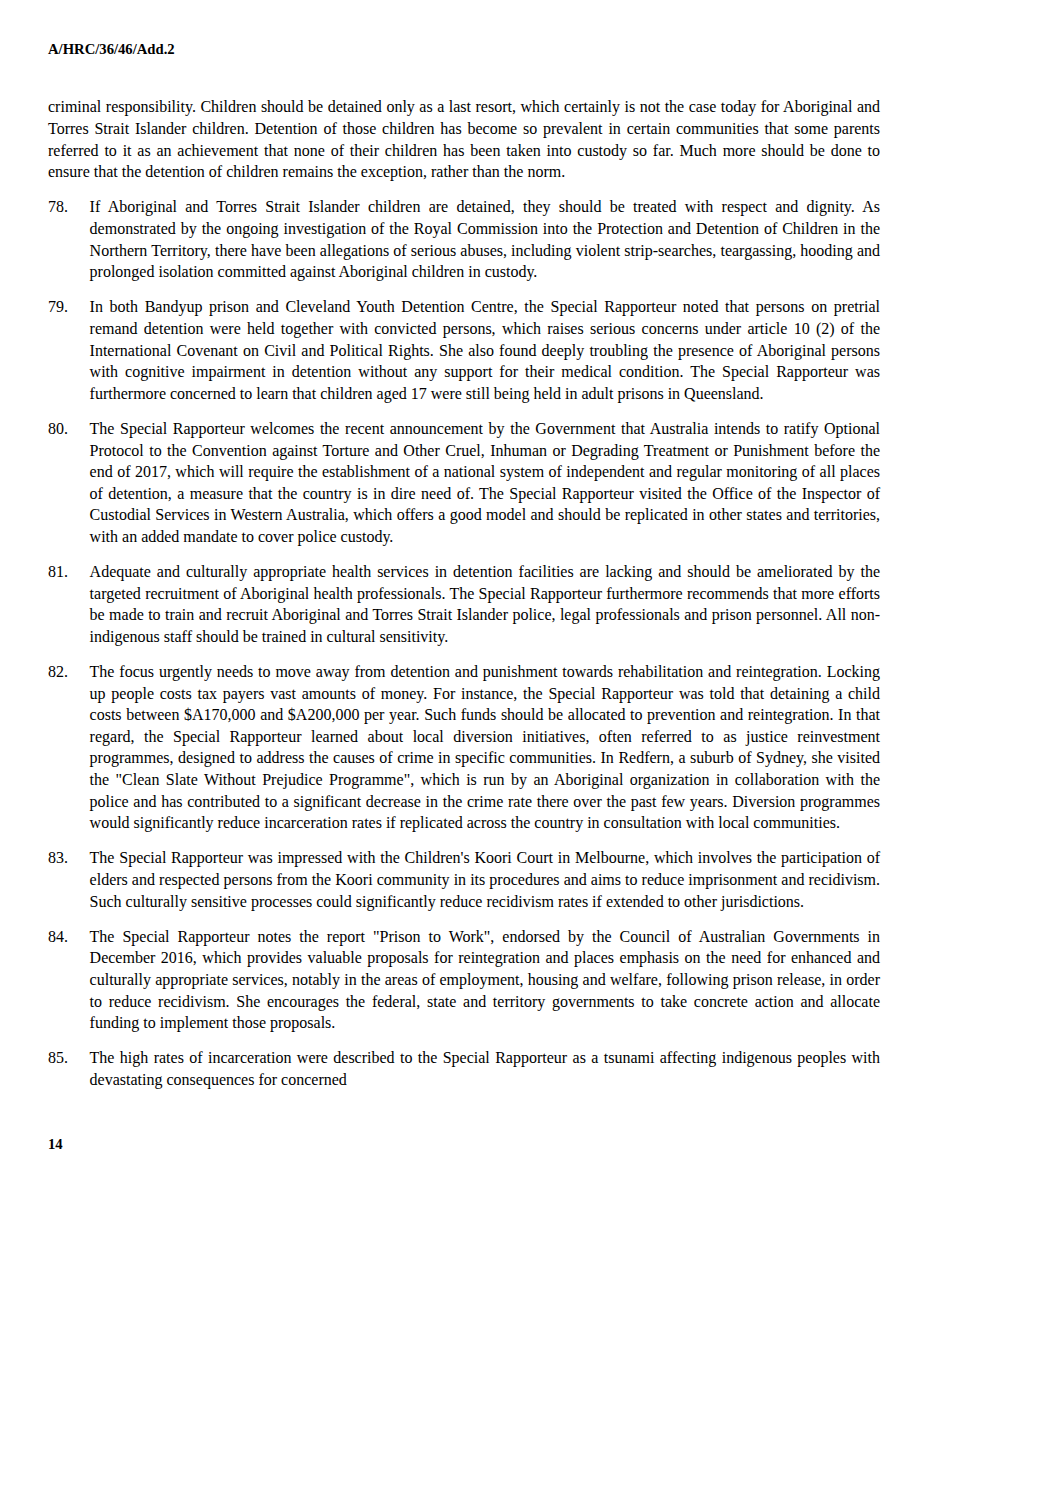A/HRC/36/46/Add.2
criminal responsibility. Children should be detained only as a last resort, which certainly is not the case today for Aboriginal and Torres Strait Islander children. Detention of those children has become so prevalent in certain communities that some parents referred to it as an achievement that none of their children has been taken into custody so far. Much more should be done to ensure that the detention of children remains the exception, rather than the norm.
78. If Aboriginal and Torres Strait Islander children are detained, they should be treated with respect and dignity. As demonstrated by the ongoing investigation of the Royal Commission into the Protection and Detention of Children in the Northern Territory, there have been allegations of serious abuses, including violent strip-searches, teargassing, hooding and prolonged isolation committed against Aboriginal children in custody.
79. In both Bandyup prison and Cleveland Youth Detention Centre, the Special Rapporteur noted that persons on pretrial remand detention were held together with convicted persons, which raises serious concerns under article 10 (2) of the International Covenant on Civil and Political Rights. She also found deeply troubling the presence of Aboriginal persons with cognitive impairment in detention without any support for their medical condition. The Special Rapporteur was furthermore concerned to learn that children aged 17 were still being held in adult prisons in Queensland.
80. The Special Rapporteur welcomes the recent announcement by the Government that Australia intends to ratify Optional Protocol to the Convention against Torture and Other Cruel, Inhuman or Degrading Treatment or Punishment before the end of 2017, which will require the establishment of a national system of independent and regular monitoring of all places of detention, a measure that the country is in dire need of. The Special Rapporteur visited the Office of the Inspector of Custodial Services in Western Australia, which offers a good model and should be replicated in other states and territories, with an added mandate to cover police custody.
81. Adequate and culturally appropriate health services in detention facilities are lacking and should be ameliorated by the targeted recruitment of Aboriginal health professionals. The Special Rapporteur furthermore recommends that more efforts be made to train and recruit Aboriginal and Torres Strait Islander police, legal professionals and prison personnel. All non-indigenous staff should be trained in cultural sensitivity.
82. The focus urgently needs to move away from detention and punishment towards rehabilitation and reintegration. Locking up people costs tax payers vast amounts of money. For instance, the Special Rapporteur was told that detaining a child costs between $A170,000 and $A200,000 per year. Such funds should be allocated to prevention and reintegration. In that regard, the Special Rapporteur learned about local diversion initiatives, often referred to as justice reinvestment programmes, designed to address the causes of crime in specific communities. In Redfern, a suburb of Sydney, she visited the "Clean Slate Without Prejudice Programme", which is run by an Aboriginal organization in collaboration with the police and has contributed to a significant decrease in the crime rate there over the past few years. Diversion programmes would significantly reduce incarceration rates if replicated across the country in consultation with local communities.
83. The Special Rapporteur was impressed with the Children's Koori Court in Melbourne, which involves the participation of elders and respected persons from the Koori community in its procedures and aims to reduce imprisonment and recidivism. Such culturally sensitive processes could significantly reduce recidivism rates if extended to other jurisdictions.
84. The Special Rapporteur notes the report "Prison to Work", endorsed by the Council of Australian Governments in December 2016, which provides valuable proposals for reintegration and places emphasis on the need for enhanced and culturally appropriate services, notably in the areas of employment, housing and welfare, following prison release, in order to reduce recidivism. She encourages the federal, state and territory governments to take concrete action and allocate funding to implement those proposals.
85. The high rates of incarceration were described to the Special Rapporteur as a tsunami affecting indigenous peoples with devastating consequences for concerned
14